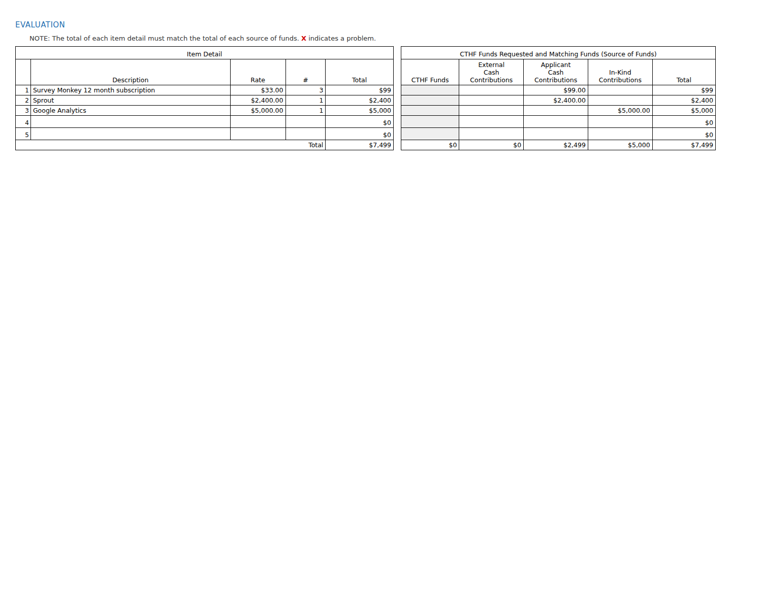EVALUATION
NOTE: The total of each item detail must match the total of each source of funds. X indicates a problem.
| Item Detail |
| --- |
| | Description | Rate | # | Total |
| 1 | Survey Monkey 12 month subscription | $33.00 | 3 | $99 |
| 2 | Sprout | $2,400.00 | 1 | $2,400 |
| 3 | Google Analytics | $5,000.00 | 1 | $5,000 |
| 4 | | | | $0 |
| 5 | | | | $0 |
| | | | Total | $7,499 |
| CTHF Funds Requested and Matching Funds (Source of Funds) |
| --- |
| CTHF Funds | External Cash Contributions | Applicant Cash Contributions | In-Kind Contributions | Total |
| | | $99.00 | | $99 |
| | | $2,400.00 | | $2,400 |
| | | | $5,000.00 | $5,000 |
| | | | | $0 |
| | | | | $0 |
| $0 | $0 | $2,499 | $5,000 | $7,499 |